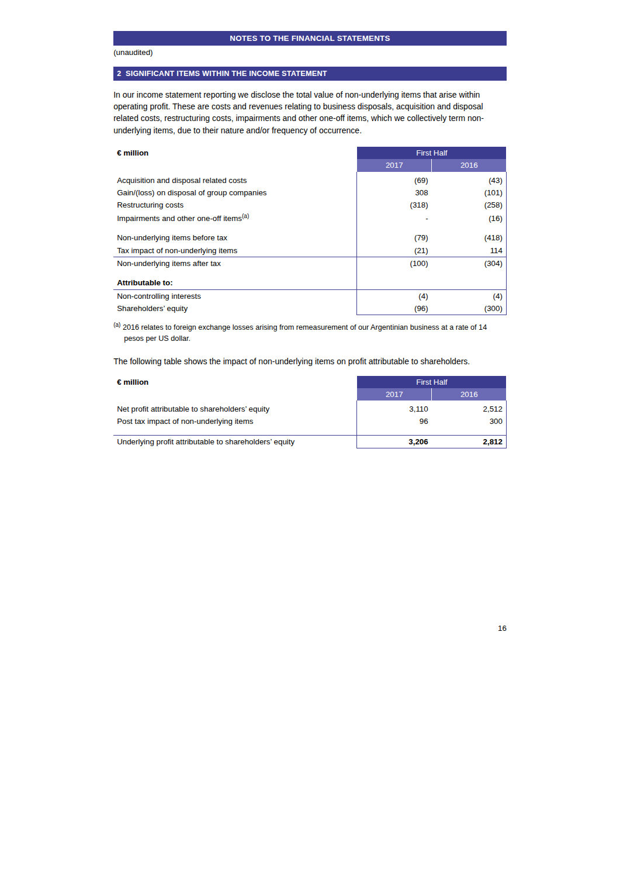NOTES TO THE FINANCIAL STATEMENTS
(unaudited)
2 SIGNIFICANT ITEMS WITHIN THE INCOME STATEMENT
In our income statement reporting we disclose the total value of non-underlying items that arise within operating profit. These are costs and revenues relating to business disposals, acquisition and disposal related costs, restructuring costs, impairments and other one-off items, which we collectively term non-underlying items, due to their nature and/or frequency of occurrence.
| € million | First Half |
| --- | --- |
| | 2017 | 2016 |
| Acquisition and disposal related costs | (69) | (43) |
| Gain/(loss) on disposal of group companies | 308 | (101) |
| Restructuring costs | (318) | (258) |
| Impairments and other one-off items (a) | - | (16) |
| Non-underlying items before tax | (79) | (418) |
| Tax impact of non-underlying items | (21) | 114 |
| Non-underlying items after tax | (100) | (304) |
| Attributable to: | | |
| Non-controlling interests | (4) | (4) |
| Shareholders’ equity | (96) | (300) |
(a) 2016 relates to foreign exchange losses arising from remeasurement of our Argentinian business at a rate of 14 pesos per US dollar.
The following table shows the impact of non-underlying items on profit attributable to shareholders.
| € million | First Half |
| --- | --- |
| | 2017 | 2016 |
| Net profit attributable to shareholders’ equity | 3,110 | 2,512 |
| Post tax impact of non-underlying items | 96 | 300 |
| Underlying profit attributable to shareholders’ equity | 3,206 | 2,812 |
16